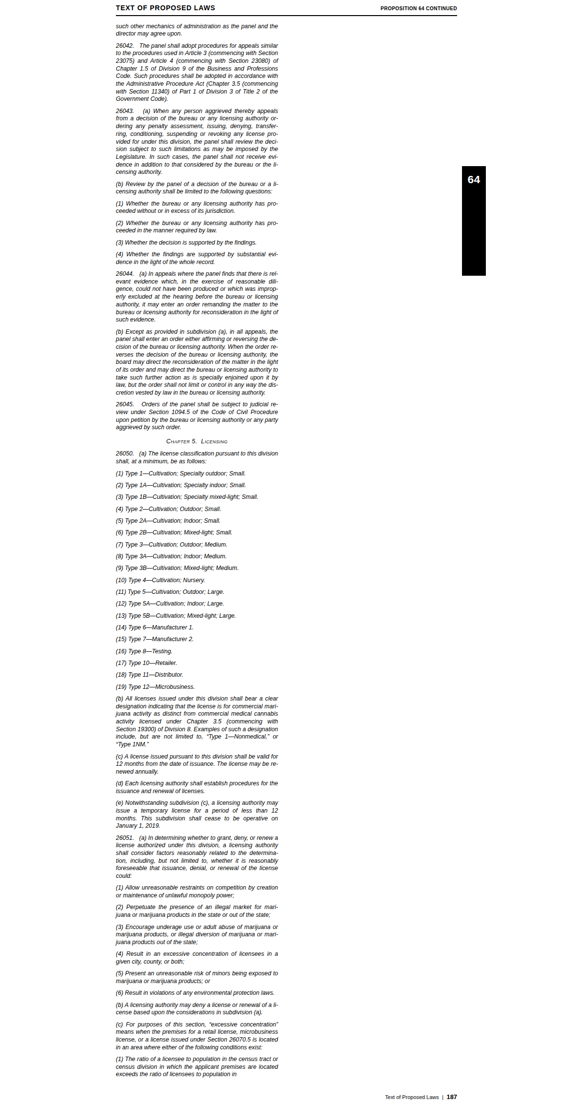Text of Proposed Laws
Proposition 64 Continued
64
such other mechanics of administration as the panel and the director may agree upon.
26042. The panel shall adopt procedures for appeals similar to the procedures used in Article 3 (commencing with Section 23075) and Article 4 (commencing with Section 23080) of Chapter 1.5 of Division 9 of the Business and Professions Code. Such procedures shall be adopted in accordance with the Administrative Procedure Act (Chapter 3.5 (commencing with Section 11340) of Part 1 of Division 3 of Title 2 of the Government Code).
26043. (a) When any person aggrieved thereby appeals from a decision of the bureau or any licensing authority ordering any penalty assessment, issuing, denying, transferring, conditioning, suspending or revoking any license provided for under this division, the panel shall review the decision subject to such limitations as may be imposed by the Legislature. In such cases, the panel shall not receive evidence in addition to that considered by the bureau or the licensing authority.
(b) Review by the panel of a decision of the bureau or a licensing authority shall be limited to the following questions:
(1) Whether the bureau or any licensing authority has proceeded without or in excess of its jurisdiction.
(2) Whether the bureau or any licensing authority has proceeded in the manner required by law.
(3) Whether the decision is supported by the findings.
(4) Whether the findings are supported by substantial evidence in the light of the whole record.
26044. (a) In appeals where the panel finds that there is relevant evidence which, in the exercise of reasonable diligence, could not have been produced or which was improperly excluded at the hearing before the bureau or licensing authority, it may enter an order remanding the matter to the bureau or licensing authority for reconsideration in the light of such evidence.
(b) Except as provided in subdivision (a), in all appeals, the panel shall enter an order either affirming or reversing the decision of the bureau or licensing authority. When the order reverses the decision of the bureau or licensing authority, the board may direct the reconsideration of the matter in the light of its order and may direct the bureau or licensing authority to take such further action as is specially enjoined upon it by law, but the order shall not limit or control in any way the discretion vested by law in the bureau or licensing authority.
26045. Orders of the panel shall be subject to judicial review under Section 1094.5 of the Code of Civil Procedure upon petition by the bureau or licensing authority or any party aggrieved by such order.
Chapter 5. Licensing
26050. (a) The license classification pursuant to this division shall, at a minimum, be as follows:
(1) Type 1—Cultivation; Specialty outdoor; Small.
(2) Type 1A—Cultivation; Specialty indoor; Small.
(3) Type 1B—Cultivation; Specialty mixed-light; Small.
(4) Type 2—Cultivation; Outdoor; Small.
(5) Type 2A—Cultivation; Indoor; Small.
(6) Type 2B—Cultivation; Mixed-light; Small.
(7) Type 3—Cultivation; Outdoor; Medium.
(8) Type 3A—Cultivation; Indoor; Medium.
(9) Type 3B—Cultivation; Mixed-light; Medium.
(10) Type 4—Cultivation; Nursery.
(11) Type 5—Cultivation; Outdoor; Large.
(12) Type 5A—Cultivation; Indoor; Large.
(13) Type 5B—Cultivation; Mixed-light; Large.
(14) Type 6—Manufacturer 1.
(15) Type 7—Manufacturer 2.
(16) Type 8—Testing.
(17) Type 10—Retailer.
(18) Type 11—Distributor.
(19) Type 12—Microbusiness.
(b) All licenses issued under this division shall bear a clear designation indicating that the license is for commercial marijuana activity as distinct from commercial medical cannabis activity licensed under Chapter 3.5 (commencing with Section 19300) of Division 8. Examples of such a designation include, but are not limited to, “Type 1—Nonmedical,” or “Type 1NM.”
(c) A license issued pursuant to this division shall be valid for 12 months from the date of issuance. The license may be renewed annually.
(d) Each licensing authority shall establish procedures for the issuance and renewal of licenses.
(e) Notwithstanding subdivision (c), a licensing authority may issue a temporary license for a period of less than 12 months. This subdivision shall cease to be operative on January 1, 2019.
26051. (a) In determining whether to grant, deny, or renew a license authorized under this division, a licensing authority shall consider factors reasonably related to the determination, including, but not limited to, whether it is reasonably foreseeable that issuance, denial, or renewal of the license could:
(1) Allow unreasonable restraints on competition by creation or maintenance of unlawful monopoly power;
(2) Perpetuate the presence of an illegal market for marijuana or marijuana products in the state or out of the state;
(3) Encourage underage use or adult abuse of marijuana or marijuana products, or illegal diversion of marijuana or marijuana products out of the state;
(4) Result in an excessive concentration of licensees in a given city, county, or both;
(5) Present an unreasonable risk of minors being exposed to marijuana or marijuana products; or
(6) Result in violations of any environmental protection laws.
(b) A licensing authority may deny a license or renewal of a license based upon the considerations in subdivision (a).
(c) For purposes of this section, “excessive concentration” means when the premises for a retail license, microbusiness license, or a license issued under Section 26070.5 is located in an area where either of the following conditions exist:
(1) The ratio of a licensee to population in the census tract or census division in which the applicant premises are located exceeds the ratio of licensees to population in
Text of Proposed Laws|187